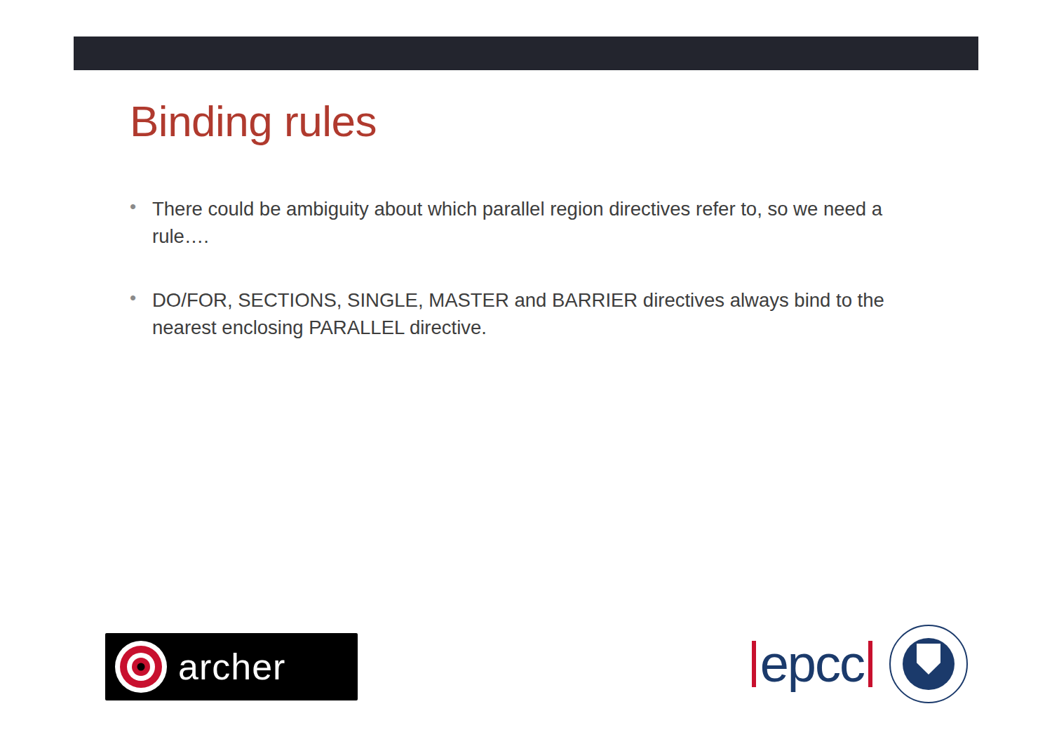Binding rules
There could be ambiguity about which parallel region directives refer to, so we need a rule….
DO/FOR, SECTIONS, SINGLE, MASTER and BARRIER directives always bind to the nearest enclosing PARALLEL directive.
archer
epcc